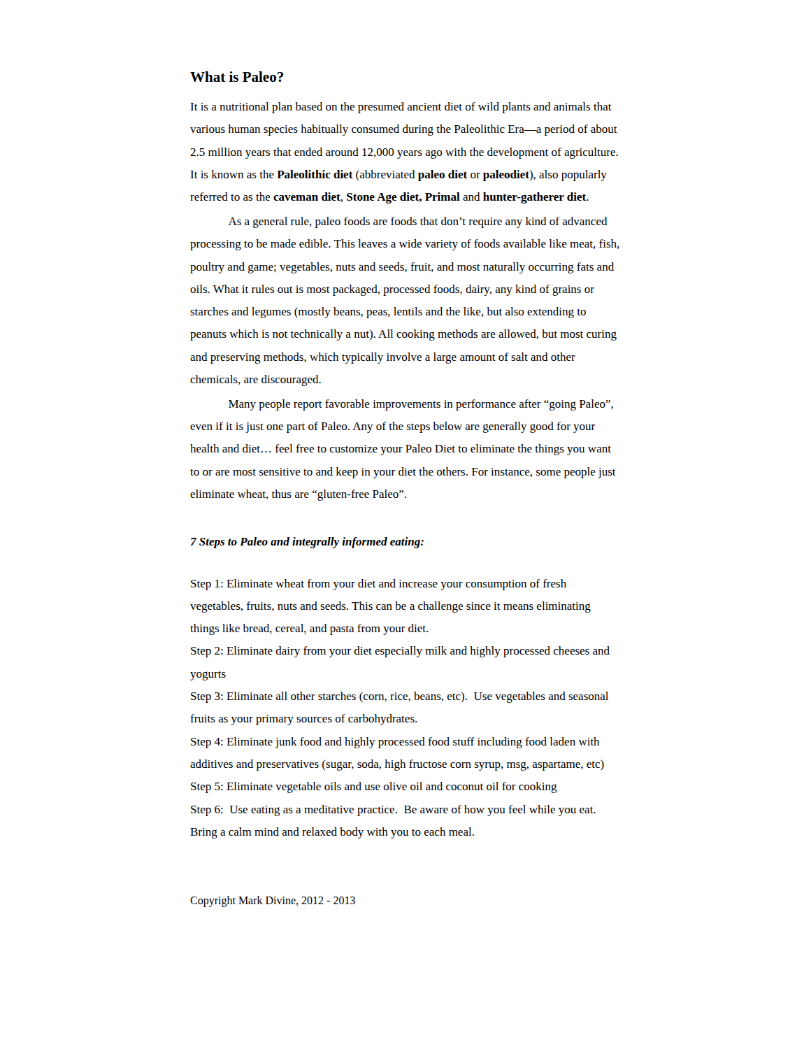What is Paleo?
It is a nutritional plan based on the presumed ancient diet of wild plants and animals that various human species habitually consumed during the Paleolithic Era—a period of about 2.5 million years that ended around 12,000 years ago with the development of agriculture. It is known as the Paleolithic diet (abbreviated paleo diet or paleodiet), also popularly referred to as the caveman diet, Stone Age diet, Primal and hunter-gatherer diet.
As a general rule, paleo foods are foods that don’t require any kind of advanced processing to be made edible. This leaves a wide variety of foods available like meat, fish, poultry and game; vegetables, nuts and seeds, fruit, and most naturally occurring fats and oils. What it rules out is most packaged, processed foods, dairy, any kind of grains or starches and legumes (mostly beans, peas, lentils and the like, but also extending to peanuts which is not technically a nut). All cooking methods are allowed, but most curing and preserving methods, which typically involve a large amount of salt and other chemicals, are discouraged.
Many people report favorable improvements in performance after “going Paleo”, even if it is just one part of Paleo. Any of the steps below are generally good for your health and diet… feel free to customize your Paleo Diet to eliminate the things you want to or are most sensitive to and keep in your diet the others. For instance, some people just eliminate wheat, thus are “gluten-free Paleo”.
7 Steps to Paleo and integrally informed eating:
Step 1: Eliminate wheat from your diet and increase your consumption of fresh vegetables, fruits, nuts and seeds. This can be a challenge since it means eliminating things like bread, cereal, and pasta from your diet.
Step 2: Eliminate dairy from your diet especially milk and highly processed cheeses and yogurts
Step 3: Eliminate all other starches (corn, rice, beans, etc). Use vegetables and seasonal fruits as your primary sources of carbohydrates.
Step 4: Eliminate junk food and highly processed food stuff including food laden with additives and preservatives (sugar, soda, high fructose corn syrup, msg, aspartame, etc)
Step 5: Eliminate vegetable oils and use olive oil and coconut oil for cooking
Step 6: Use eating as a meditative practice. Be aware of how you feel while you eat. Bring a calm mind and relaxed body with you to each meal.
Copyright Mark Divine, 2012 - 2013